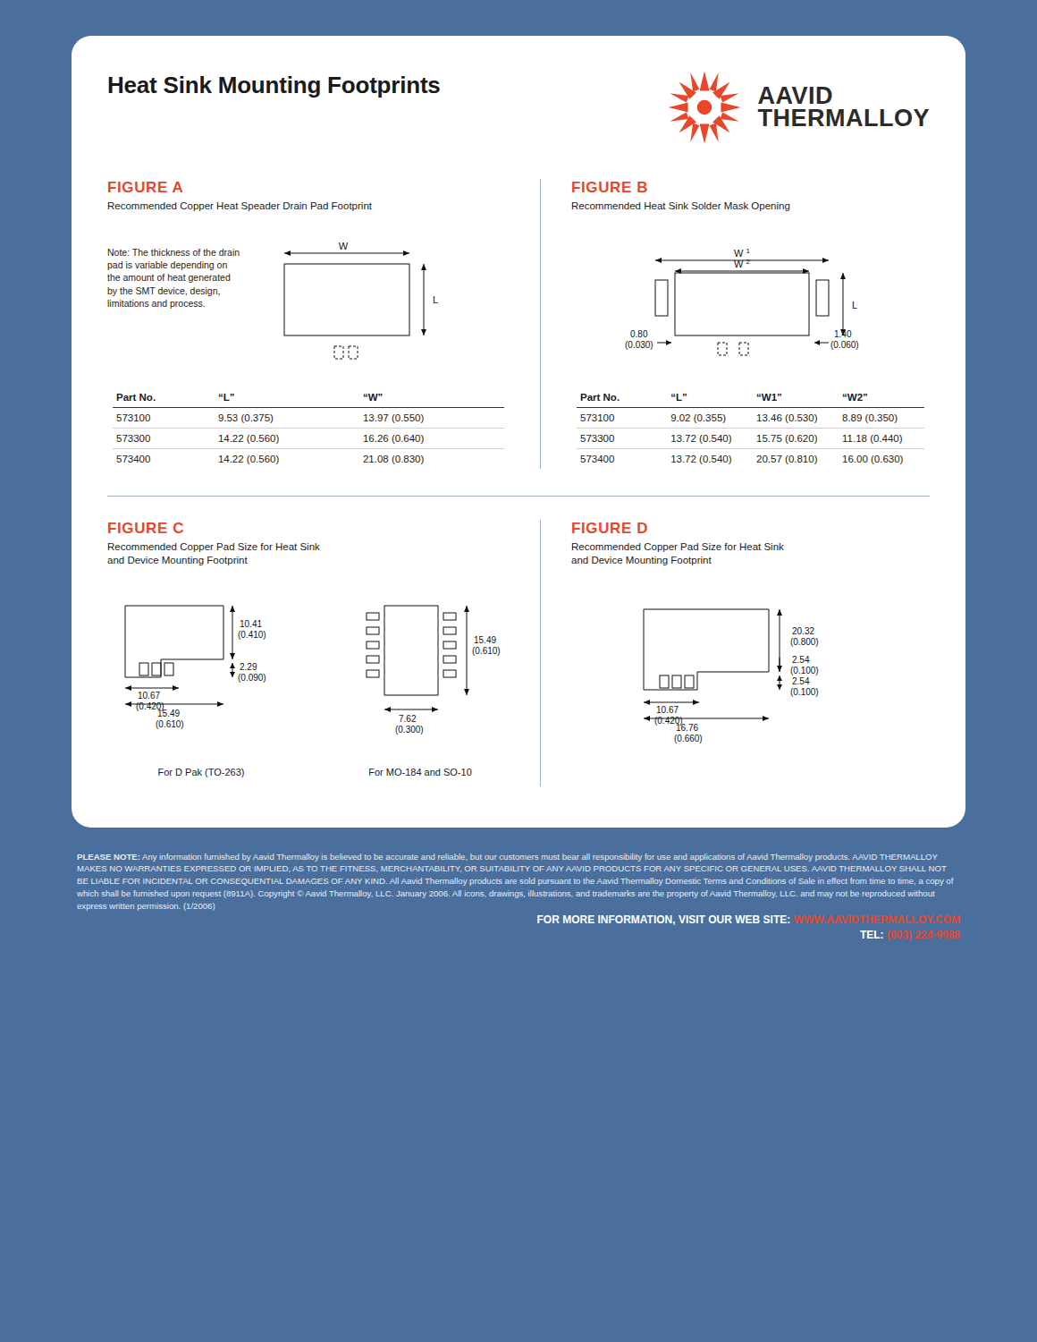Heat Sink Mounting Footprints
AAVID THERMALLOY
FIGURE A
Recommended Copper Heat Speader Drain Pad Footprint
Note: The thickness of the drain pad is variable depending on the amount of heat generated by the SMT device, design, limitations and process.
W L
| Part No. | “L” | “W” |
| --- | --- | --- |
| 573100 | 9.53 (0.375) | 13.97 (0.550) |
| 573300 | 14.22 (0.560) | 16.26 (0.640) |
| 573400 | 14.22 (0.560) | 21.08 (0.830) |
FIGURE B
Recommended Heat Sink Solder Mask Opening
W 1 W 2 L 0.80 (0.030) 1.40 (0.060)
| Part No. | “L” | “W1” | “W2” |
| --- | --- | --- | --- |
| 573100 | 9.02 (0.355) | 13.46 (0.530) | 8.89 (0.350) |
| 573300 | 13.72 (0.540) | 15.75 (0.620) | 11.18 (0.440) |
| 573400 | 13.72 (0.540) | 20.57 (0.810) | 16.00 (0.630) |
FIGURE C
Recommended Copper Pad Size for Heat Sink
and Device Mounting Footprint
10.41 (0.410) 2.29 (0.090) 10.67 (0.420) 15.49 (0.610)
For D Pak (TO-263)
15.49 (0.610) 7.62 (0.300)
For MO-184 and SO-10
FIGURE D
Recommended Copper Pad Size for Heat Sink
and Device Mounting Footprint
20.32 (0.800) 2.54 (0.100) 2.54 (0.100) 10.67 (0.420) 16.76 (0.660)
PLEASE NOTE: Any information furnished by Aavid Thermalloy is believed to be accurate and reliable, but our customers must bear all responsibility for use and applications of Aavid Thermalloy products. AAVID THERMALLOY MAKES NO WARRANTIES EXPRESSED OR IMPLIED, AS TO THE FITNESS, MERCHANTABILITY, OR SUITABILITY OF ANY AAVID PRODUCTS FOR ANY SPECIFIC OR GENERAL USES. AAVID THERMALLOY SHALL NOT BE LIABLE FOR INCIDENTAL OR CONSEQUENTIAL DAMAGES OF ANY KIND. All Aavid Thermalloy products are sold pursuant to the Aavid Thermalloy Domestic Terms and Conditions of Sale in effect from time to time, a copy of which shall be furnished upon request (8911A). Copyright © Aavid Thermalloy, LLC. January 2006. All icons, drawings, illustrations, and trademarks are the property of Aavid Thermalloy, LLC. and may not be reproduced without express written permission. (1/2006)
FOR MORE INFORMATION, VISIT OUR WEB SITE: WWW.AAVIDTHERMALLOY.COM
TEL: (603) 224-9988